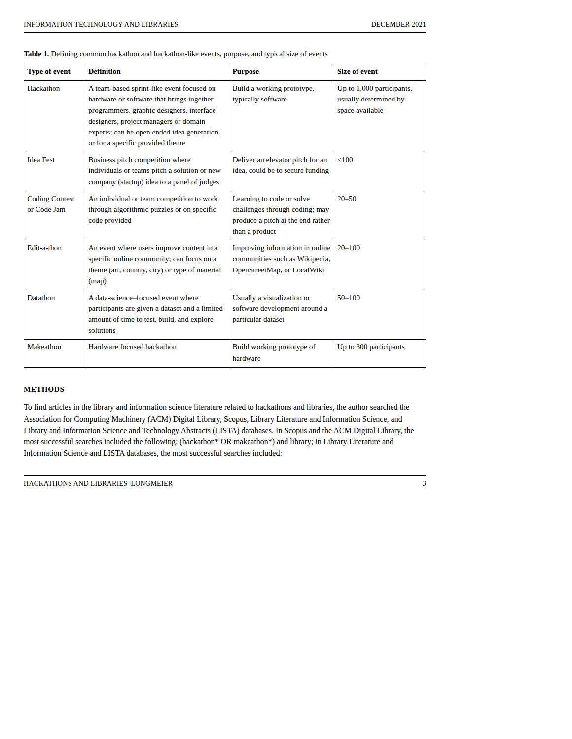Information Technology and Libraries
December 2021
Table 1. Defining common hackathon and hackathon-like events, purpose, and typical size of events
| Type of event | Definition | Purpose | Size of event |
| --- | --- | --- | --- |
| Hackathon | A team-based sprint-like event focused on hardware or software that brings together programmers, graphic designers, interface designers, project managers or domain experts; can be open ended idea generation or for a specific provided theme | Build a working prototype, typically software | Up to 1,000 participants, usually determined by space available |
| Idea Fest | Business pitch competition where individuals or teams pitch a solution or new company (startup) idea to a panel of judges | Deliver an elevator pitch for an idea, could be to secure funding | <100 |
| Coding Contest or Code Jam | An individual or team competition to work through algorithmic puzzles or on specific code provided | Learning to code or solve challenges through coding; may produce a pitch at the end rather than a product | 20–50 |
| Edit-a-thon | An event where users improve content in a specific online community; can focus on a theme (art, country, city) or type of material (map) | Improving information in online communities such as Wikipedia, OpenStreetMap, or LocalWiki | 20–100 |
| Datathon | A data-science–focused event where participants are given a dataset and a limited amount of time to test, build, and explore solutions | Usually a visualization or software development around a particular dataset | 50–100 |
| Makeathon | Hardware focused hackathon | Build working prototype of hardware | Up to 300 participants |
Methods
To find articles in the library and information science literature related to hackathons and libraries, the author searched the Association for Computing Machinery (ACM) Digital Library, Scopus, Library Literature and Information Science, and Library and Information Science and Technology Abstracts (LISTA) databases. In Scopus and the ACM Digital Library, the most successful searches included the following: (hackathon* OR makeathon*) and library; in Library Literature and Information Science and LISTA databases, the most successful searches included:
Hackathons and Libraries |Longmeier
3